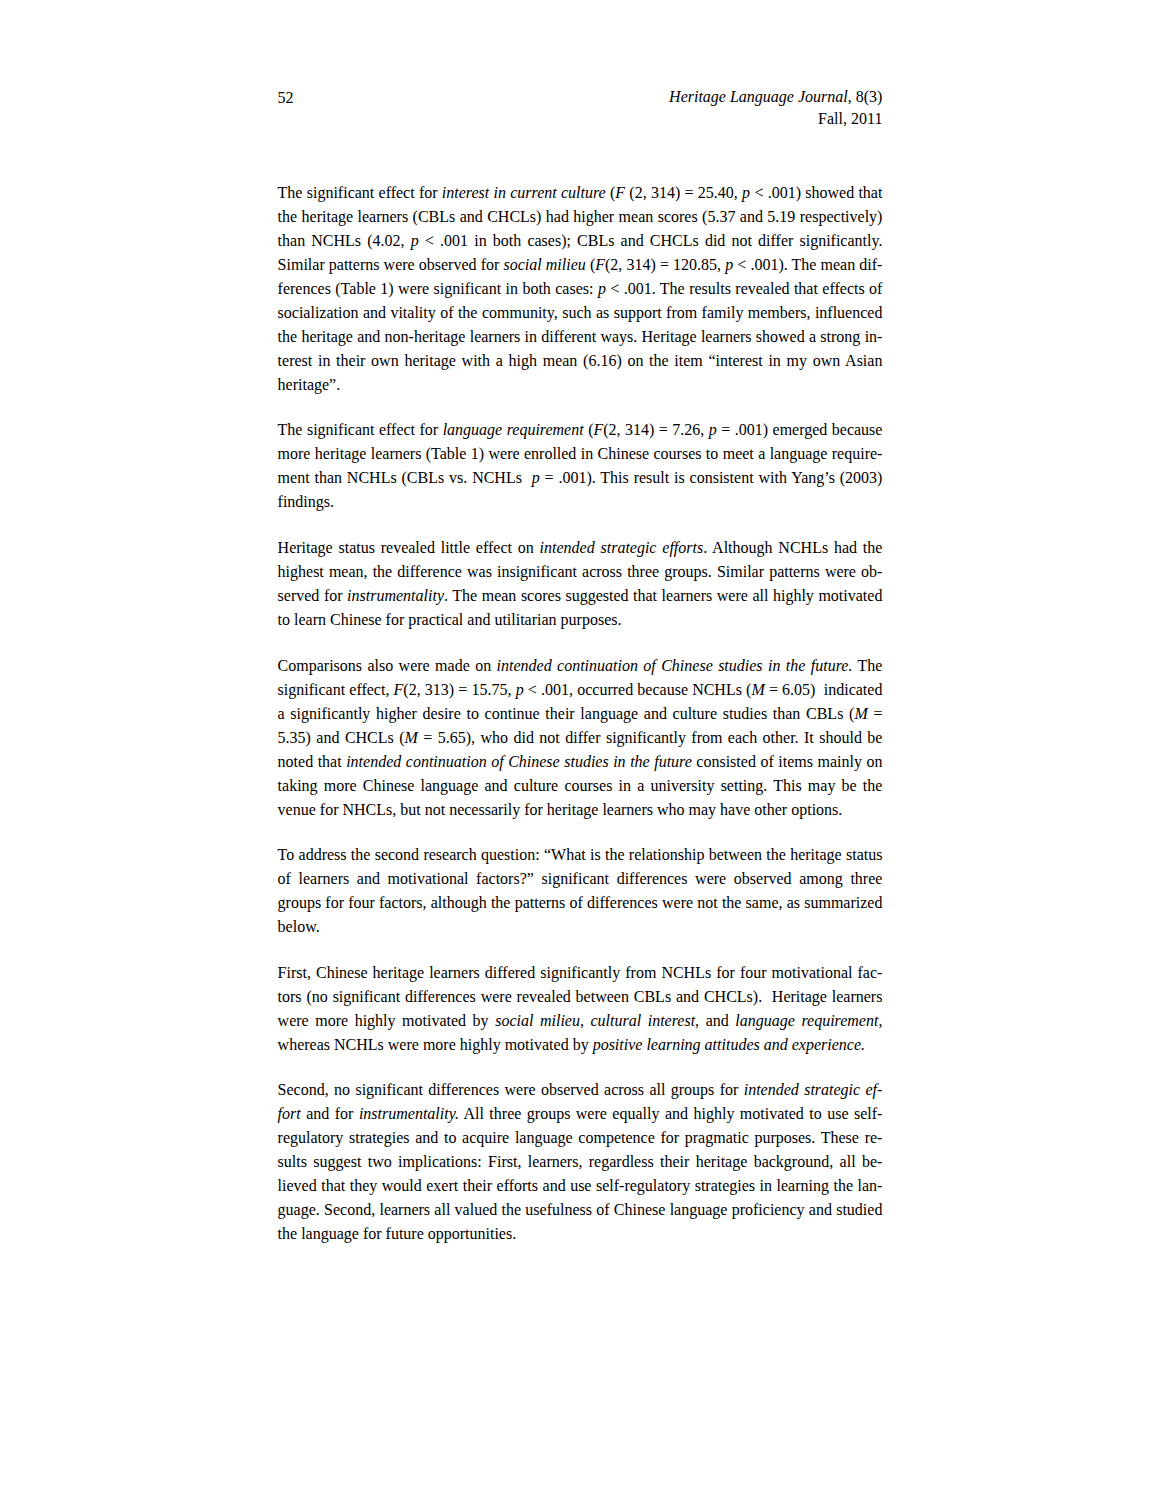52
Heritage Language Journal, 8(3)
Fall, 2011
The significant effect for interest in current culture (F (2, 314) = 25.40, p < .001) showed that the heritage learners (CBLs and CHCLs) had higher mean scores (5.37 and 5.19 respectively) than NCHLs (4.02, p < .001 in both cases); CBLs and CHCLs did not differ significantly. Similar patterns were observed for social milieu (F(2, 314) = 120.85, p < .001). The mean differences (Table 1) were significant in both cases: p < .001. The results revealed that effects of socialization and vitality of the community, such as support from family members, influenced the heritage and non-heritage learners in different ways. Heritage learners showed a strong interest in their own heritage with a high mean (6.16) on the item “interest in my own Asian heritage”.
The significant effect for language requirement (F(2, 314) = 7.26, p = .001) emerged because more heritage learners (Table 1) were enrolled in Chinese courses to meet a language requirement than NCHLs (CBLs vs. NCHLs p = .001). This result is consistent with Yang’s (2003) findings.
Heritage status revealed little effect on intended strategic efforts. Although NCHLs had the highest mean, the difference was insignificant across three groups. Similar patterns were observed for instrumentality. The mean scores suggested that learners were all highly motivated to learn Chinese for practical and utilitarian purposes.
Comparisons also were made on intended continuation of Chinese studies in the future. The significant effect, F(2, 313) = 15.75, p < .001, occurred because NCHLs (M = 6.05) indicated a significantly higher desire to continue their language and culture studies than CBLs (M = 5.35) and CHCLs (M = 5.65), who did not differ significantly from each other. It should be noted that intended continuation of Chinese studies in the future consisted of items mainly on taking more Chinese language and culture courses in a university setting. This may be the venue for NHCLs, but not necessarily for heritage learners who may have other options.
To address the second research question: “What is the relationship between the heritage status of learners and motivational factors?” significant differences were observed among three groups for four factors, although the patterns of differences were not the same, as summarized below.
First, Chinese heritage learners differed significantly from NCHLs for four motivational factors (no significant differences were revealed between CBLs and CHCLs). Heritage learners were more highly motivated by social milieu, cultural interest, and language requirement, whereas NCHLs were more highly motivated by positive learning attitudes and experience.
Second, no significant differences were observed across all groups for intended strategic effort and for instrumentality. All three groups were equally and highly motivated to use self-regulatory strategies and to acquire language competence for pragmatic purposes. These results suggest two implications: First, learners, regardless their heritage background, all believed that they would exert their efforts and use self-regulatory strategies in learning the language. Second, learners all valued the usefulness of Chinese language proficiency and studied the language for future opportunities.